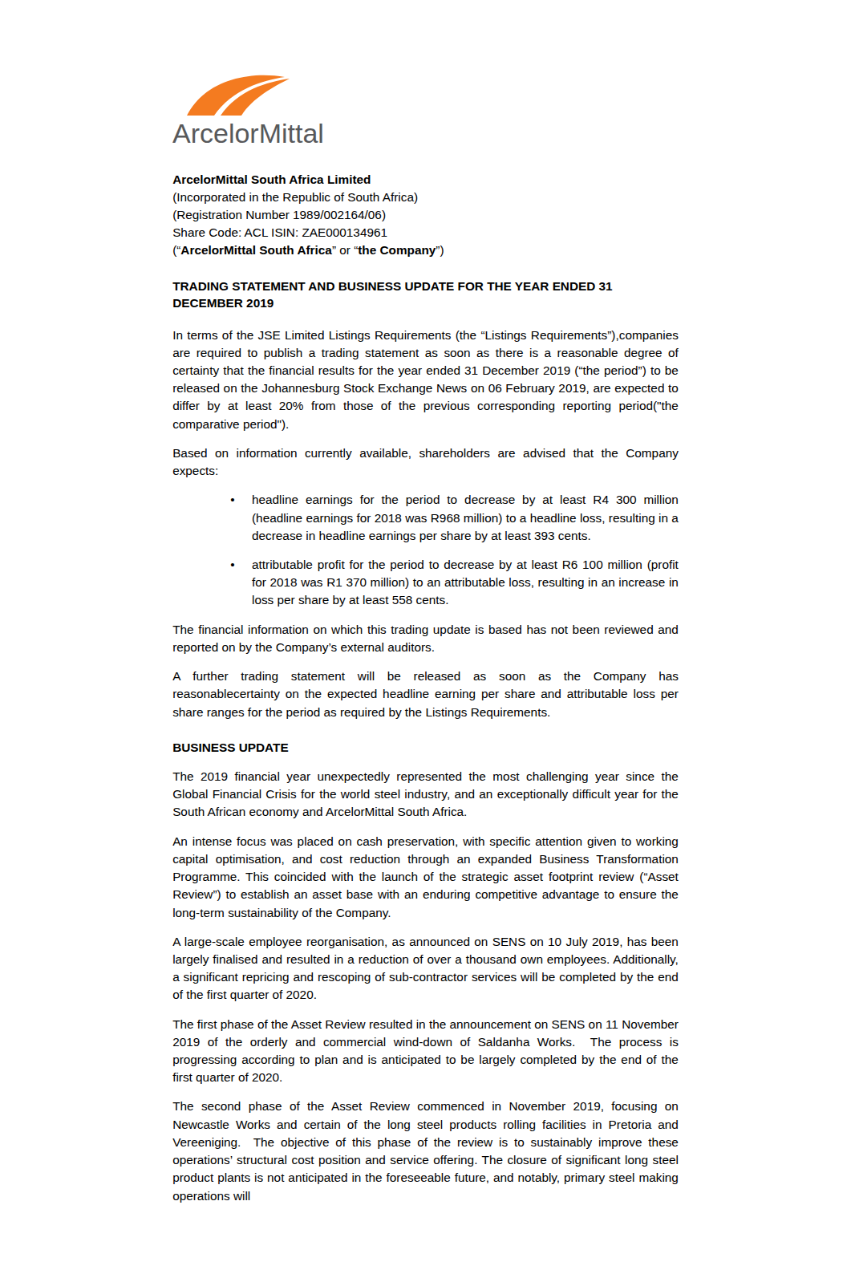ArcelorMittal
ArcelorMittal South Africa Limited
(Incorporated in the Republic of South Africa)
(Registration Number 1989/002164/06)
Share Code: ACL ISIN: ZAE000134961
(“ArcelorMittal South Africa” or “the Company”)
Trading statement and business update for the year ended 31 December 2019
In terms of the JSE Limited Listings Requirements (the “Listings Requirements”),companies are required to publish a trading statement as soon as there is a reasonable degree of certainty that the financial results for the year ended 31 December 2019 (“the period”) to be released on the Johannesburg Stock Exchange News on 06 February 2019, are expected to differ by at least 20% from those of the previous corresponding reporting period("the comparative period").
Based on information currently available, shareholders are advised that the Company expects:
headline earnings for the period to decrease by at least R4 300 million (headline earnings for 2018 was R968 million) to a headline loss, resulting in a decrease in headline earnings per share by at least 393 cents.
attributable profit for the period to decrease by at least R6 100 million (profit for 2018 was R1 370 million) to an attributable loss, resulting in an increase in loss per share by at least 558 cents.
The financial information on which this trading update is based has not been reviewed and reported on by the Company’s external auditors.
A further trading statement will be released as soon as the Company has reasonablecertainty on the expected headline earning per share and attributable loss per share ranges for the period as required by the Listings Requirements.
Business update
The 2019 financial year unexpectedly represented the most challenging year since the Global Financial Crisis for the world steel industry, and an exceptionally difficult year for the South African economy and ArcelorMittal South Africa.
An intense focus was placed on cash preservation, with specific attention given to working capital optimisation, and cost reduction through an expanded Business Transformation Programme. This coincided with the launch of the strategic asset footprint review (“Asset Review”) to establish an asset base with an enduring competitive advantage to ensure the long-term sustainability of the Company.
A large-scale employee reorganisation, as announced on SENS on 10 July 2019, has been largely finalised and resulted in a reduction of over a thousand own employees. Additionally, a significant repricing and rescoping of sub-contractor services will be completed by the end of the first quarter of 2020.
The first phase of the Asset Review resulted in the announcement on SENS on 11 November 2019 of the orderly and commercial wind-down of Saldanha Works. The process is progressing according to plan and is anticipated to be largely completed by the end of the first quarter of 2020.
The second phase of the Asset Review commenced in November 2019, focusing on Newcastle Works and certain of the long steel products rolling facilities in Pretoria and Vereeniging. The objective of this phase of the review is to sustainably improve these operations’ structural cost position and service offering. The closure of significant long steel product plants is not anticipated in the foreseeable future, and notably, primary steel making operations will